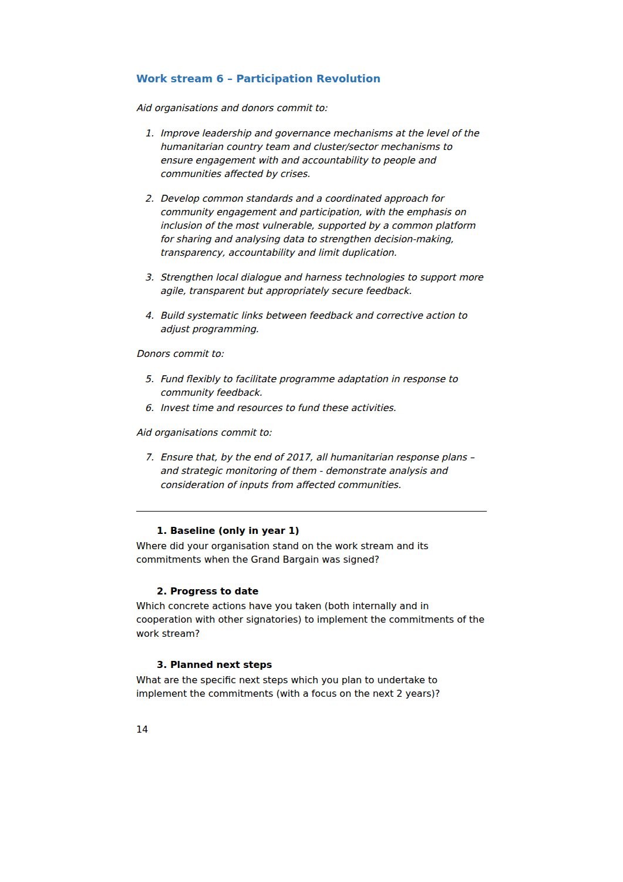Work stream 6 – Participation Revolution
Aid organisations and donors commit to:
Improve leadership and governance mechanisms at the level of the humanitarian country team and cluster/sector mechanisms to ensure engagement with and accountability to people and communities affected by crises.
Develop common standards and a coordinated approach for community engagement and participation, with the emphasis on inclusion of the most vulnerable, supported by a common platform for sharing and analysing data to strengthen decision-making, transparency, accountability and limit duplication.
Strengthen local dialogue and harness technologies to support more agile, transparent but appropriately secure feedback.
Build systematic links between feedback and corrective action to adjust programming.
Donors commit to:
Fund flexibly to facilitate programme adaptation in response to community feedback.
Invest time and resources to fund these activities.
Aid organisations commit to:
Ensure that, by the end of 2017, all humanitarian response plans – and strategic monitoring of them - demonstrate analysis and consideration of inputs from affected communities.
1. Baseline (only in year 1)
Where did your organisation stand on the work stream and its commitments when the Grand Bargain was signed?
2. Progress to date
Which concrete actions have you taken (both internally and in cooperation with other signatories) to implement the commitments of the work stream?
3. Planned next steps
What are the specific next steps which you plan to undertake to implement the commitments (with a focus on the next 2 years)?
14